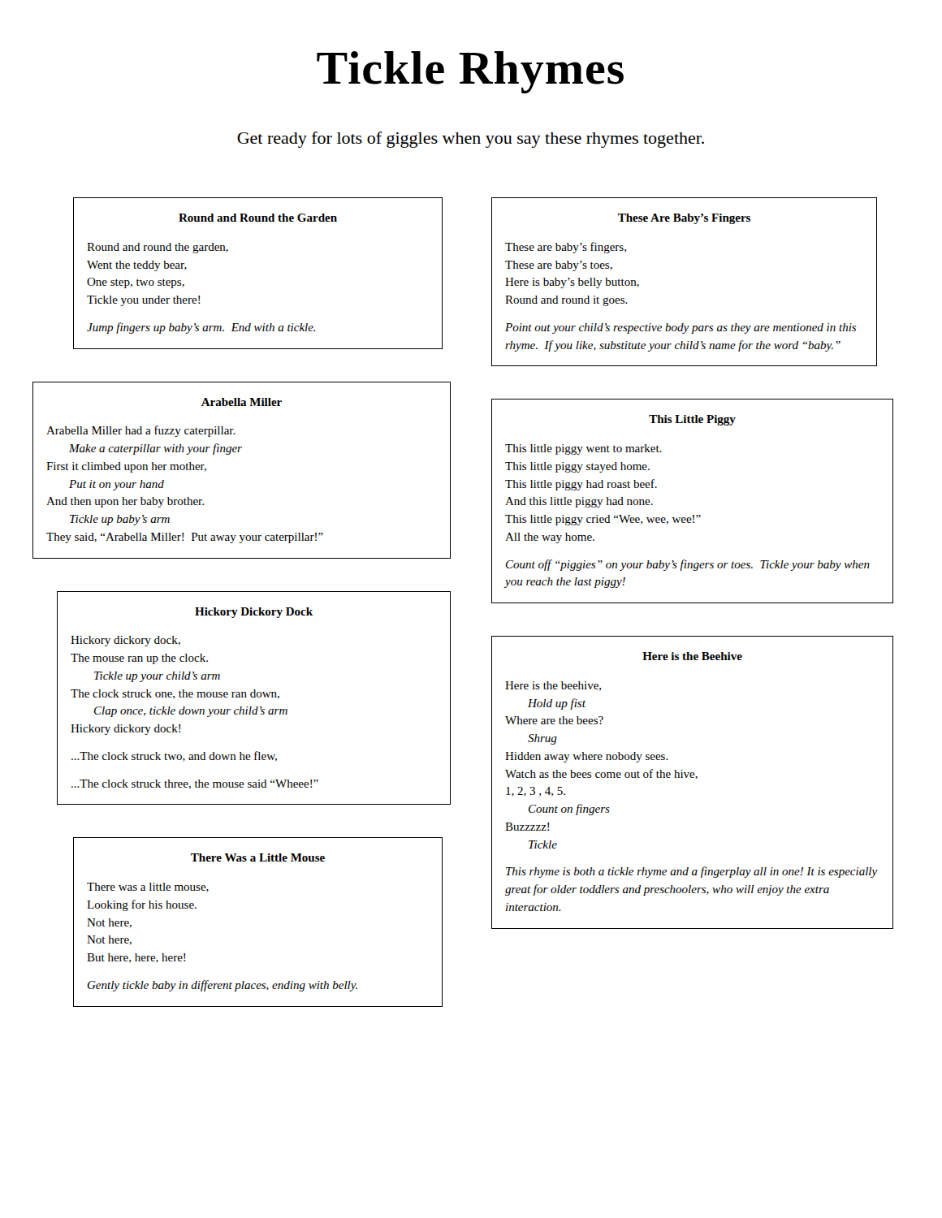Tickle Rhymes
Get ready for lots of giggles when you say these rhymes together.
Round and Round the Garden
Round and round the garden,
Went the teddy bear,
One step, two steps,
Tickle you under there!
Jump fingers up baby’s arm. End with a tickle.
Arabella Miller
Arabella Miller had a fuzzy caterpillar.
Make a caterpillar with your finger
First it climbed upon her mother,
Put it on your hand
And then upon her baby brother.
Tickle up baby’s arm
They said, “Arabella Miller! Put away your caterpillar!”
Hickory Dickory Dock
Hickory dickory dock,
The mouse ran up the clock.
Tickle up your child’s arm
The clock struck one, the mouse ran down,
Clap once, tickle down your child’s arm
Hickory dickory dock!
...The clock struck two, and down he flew,
...The clock struck three, the mouse said “Wheee!”
There Was a Little Mouse
There was a little mouse,
Looking for his house.
Not here,
Not here,
But here, here, here!
Gently tickle baby in different places, ending with belly.
These Are Baby’s Fingers
These are baby’s fingers,
These are baby’s toes,
Here is baby’s belly button,
Round and round it goes.
Point out your child’s respective body pars as they are mentioned in this rhyme. If you like, substitute your child’s name for the word “baby.”
This Little Piggy
This little piggy went to market.
This little piggy stayed home.
This little piggy had roast beef.
And this little piggy had none.
This little piggy cried “Wee, wee, wee!”
All the way home.
Count off “piggies” on your baby’s fingers or toes. Tickle your baby when you reach the last piggy!
Here is the Beehive
Here is the beehive,
Hold up fist
Where are the bees?
Shrug
Hidden away where nobody sees.
Watch as the bees come out of the hive,
1, 2, 3 , 4, 5.
Count on fingers
Buzzzzz!
Tickle
This rhyme is both a tickle rhyme and a fingerplay all in one! It is especially great for older toddlers and preschoolers, who will enjoy the extra interaction.